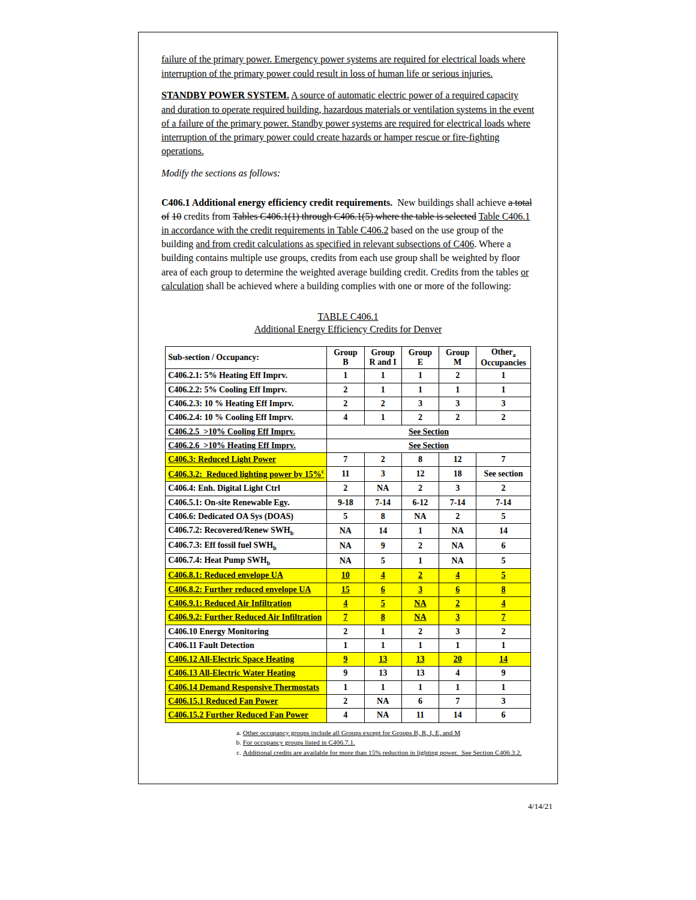failure of the primary power. Emergency power systems are required for electrical loads where interruption of the primary power could result in loss of human life or serious injuries.
STANDBY POWER SYSTEM. A source of automatic electric power of a required capacity and duration to operate required building, hazardous materials or ventilation systems in the event of a failure of the primary power. Standby power systems are required for electrical loads where interruption of the primary power could create hazards or hamper rescue or fire-fighting operations.
Modify the sections as follows:
C406.1 Additional energy efficiency credit requirements. New buildings shall achieve a total of 10 credits from Tables C406.1(1) through C406.1(5) where the table is selected Table C406.1 in accordance with the credit requirements in Table C406.2 based on the use group of the building and from credit calculations as specified in relevant subsections of C406. Where a building contains multiple use groups, credits from each use group shall be weighted by floor area of each group to determine the weighted average building credit. Credits from the tables or calculation shall be achieved where a building complies with one or more of the following:
TABLE C406.1
Additional Energy Efficiency Credits for Denver
| Sub-section / Occupancy: | Group B | Group R and I | Group E | Group M | Other a Occupancies |
| --- | --- | --- | --- | --- | --- |
| C406.2.1: 5% Heating Eff Imprv. | 1 | 1 | 1 | 2 | 1 |
| C406.2.2: 5% Cooling Eff Imprv. | 2 | 1 | 1 | 1 | 1 |
| C406.2.3: 10 % Heating Eff Imprv. | 2 | 2 | 3 | 3 | 3 |
| C406.2.4: 10 % Cooling Eff Imprv. | 4 | 1 | 2 | 2 | 2 |
| C406.2.5 >10% Cooling Eff Imprv. | See Section |
| C406.2.6 >10% Heating Eff Imprv. | See Section |
| C406.3: Reduced Light Power | 7 | 2 | 8 | 12 | 7 |
| C406.3.2: Reduced lighting power by 15% c | 11 | 3 | 12 | 18 | See section |
| C406.4: Enh. Digital Light Ctrl | 2 | NA | 2 | 3 | 2 |
| C406.5.1: On-site Renewable Egy. | 9-18 | 7-14 | 6-12 | 7-14 | 7-14 |
| C406.6: Dedicated OA Sys (DOAS) | 5 | 8 | NA | 2 | 5 |
| C406.7.2: Recovered/Renew SWH b | NA | 14 | 1 | NA | 14 |
| C406.7.3: Eff fossil fuel SWH b | NA | 9 | 2 | NA | 6 |
| C406.7.4: Heat Pump SWH b | NA | 5 | 1 | NA | 5 |
| C406.8.1: Reduced envelope UA | 10 | 4 | 2 | 4 | 5 |
| C406.8.2: Further reduced envelope UA | 15 | 6 | 3 | 6 | 8 |
| C406.9.1: Reduced Air Infiltration | 4 | 5 | NA | 2 | 4 |
| C406.9.2: Further Reduced Air Infiltration | 7 | 8 | NA | 3 | 7 |
| C406.10 Energy Monitoring | 2 | 1 | 2 | 3 | 2 |
| C406.11 Fault Detection | 1 | 1 | 1 | 1 | 1 |
| C406.12 All-Electric Space Heating | 9 | 13 | 13 | 20 | 14 |
| C406.13 All-Electric Water Heating | 9 | 13 | 13 | 4 | 9 |
| C406.14 Demand Responsive Thermostats | 1 | 1 | 1 | 1 | 1 |
| C406.15.1 Reduced Fan Power | 2 | NA | 6 | 7 | 3 |
| C406.15.2 Further Reduced Fan Power | 4 | NA | 11 | 14 | 6 |
Other occupancy groups include all Groups except for Groups B, R, I, E, and M
For occupancy groups listed in C406.7.1.
Additional credits are available for more than 15% reduction in lighting power. See Section C406.3.2.
4/14/21